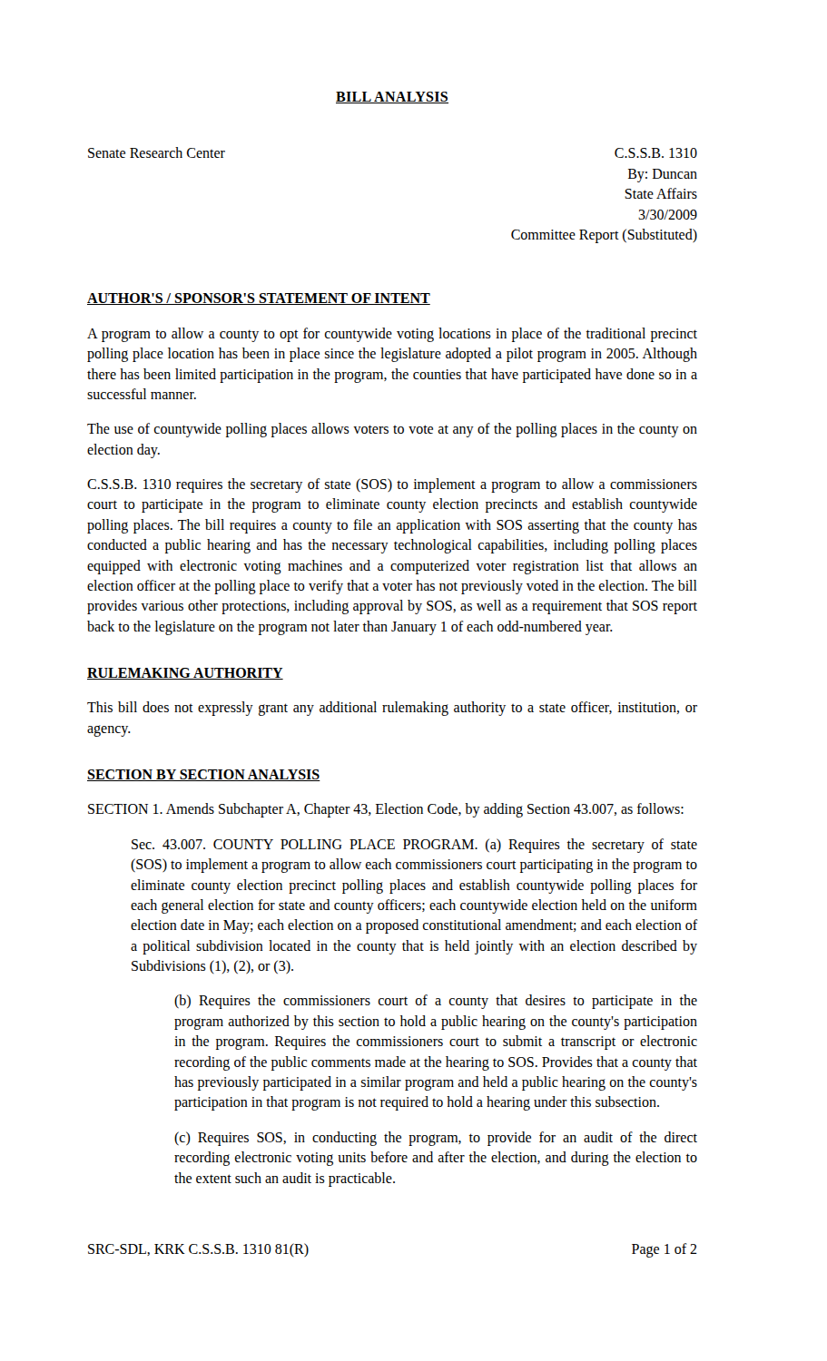BILL ANALYSIS
Senate Research Center
C.S.S.B. 1310
By: Duncan
State Affairs
3/30/2009
Committee Report (Substituted)
AUTHOR'S / SPONSOR'S STATEMENT OF INTENT
A program to allow a county to opt for countywide voting locations in place of the traditional precinct polling place location has been in place since the legislature adopted a pilot program in 2005. Although there has been limited participation in the program, the counties that have participated have done so in a successful manner.
The use of countywide polling places allows voters to vote at any of the polling places in the county on election day.
C.S.S.B. 1310 requires the secretary of state (SOS) to implement a program to allow a commissioners court to participate in the program to eliminate county election precincts and establish countywide polling places. The bill requires a county to file an application with SOS asserting that the county has conducted a public hearing and has the necessary technological capabilities, including polling places equipped with electronic voting machines and a computerized voter registration list that allows an election officer at the polling place to verify that a voter has not previously voted in the election. The bill provides various other protections, including approval by SOS, as well as a requirement that SOS report back to the legislature on the program not later than January 1 of each odd-numbered year.
RULEMAKING AUTHORITY
This bill does not expressly grant any additional rulemaking authority to a state officer, institution, or agency.
SECTION BY SECTION ANALYSIS
SECTION 1. Amends Subchapter A, Chapter 43, Election Code, by adding Section 43.007, as follows:
Sec. 43.007. COUNTY POLLING PLACE PROGRAM. (a) Requires the secretary of state (SOS) to implement a program to allow each commissioners court participating in the program to eliminate county election precinct polling places and establish countywide polling places for each general election for state and county officers; each countywide election held on the uniform election date in May; each election on a proposed constitutional amendment; and each election of a political subdivision located in the county that is held jointly with an election described by Subdivisions (1), (2), or (3).
(b) Requires the commissioners court of a county that desires to participate in the program authorized by this section to hold a public hearing on the county's participation in the program. Requires the commissioners court to submit a transcript or electronic recording of the public comments made at the hearing to SOS. Provides that a county that has previously participated in a similar program and held a public hearing on the county's participation in that program is not required to hold a hearing under this subsection.
(c) Requires SOS, in conducting the program, to provide for an audit of the direct recording electronic voting units before and after the election, and during the election to the extent such an audit is practicable.
SRC-SDL, KRK C.S.S.B. 1310 81(R)
Page 1 of 2